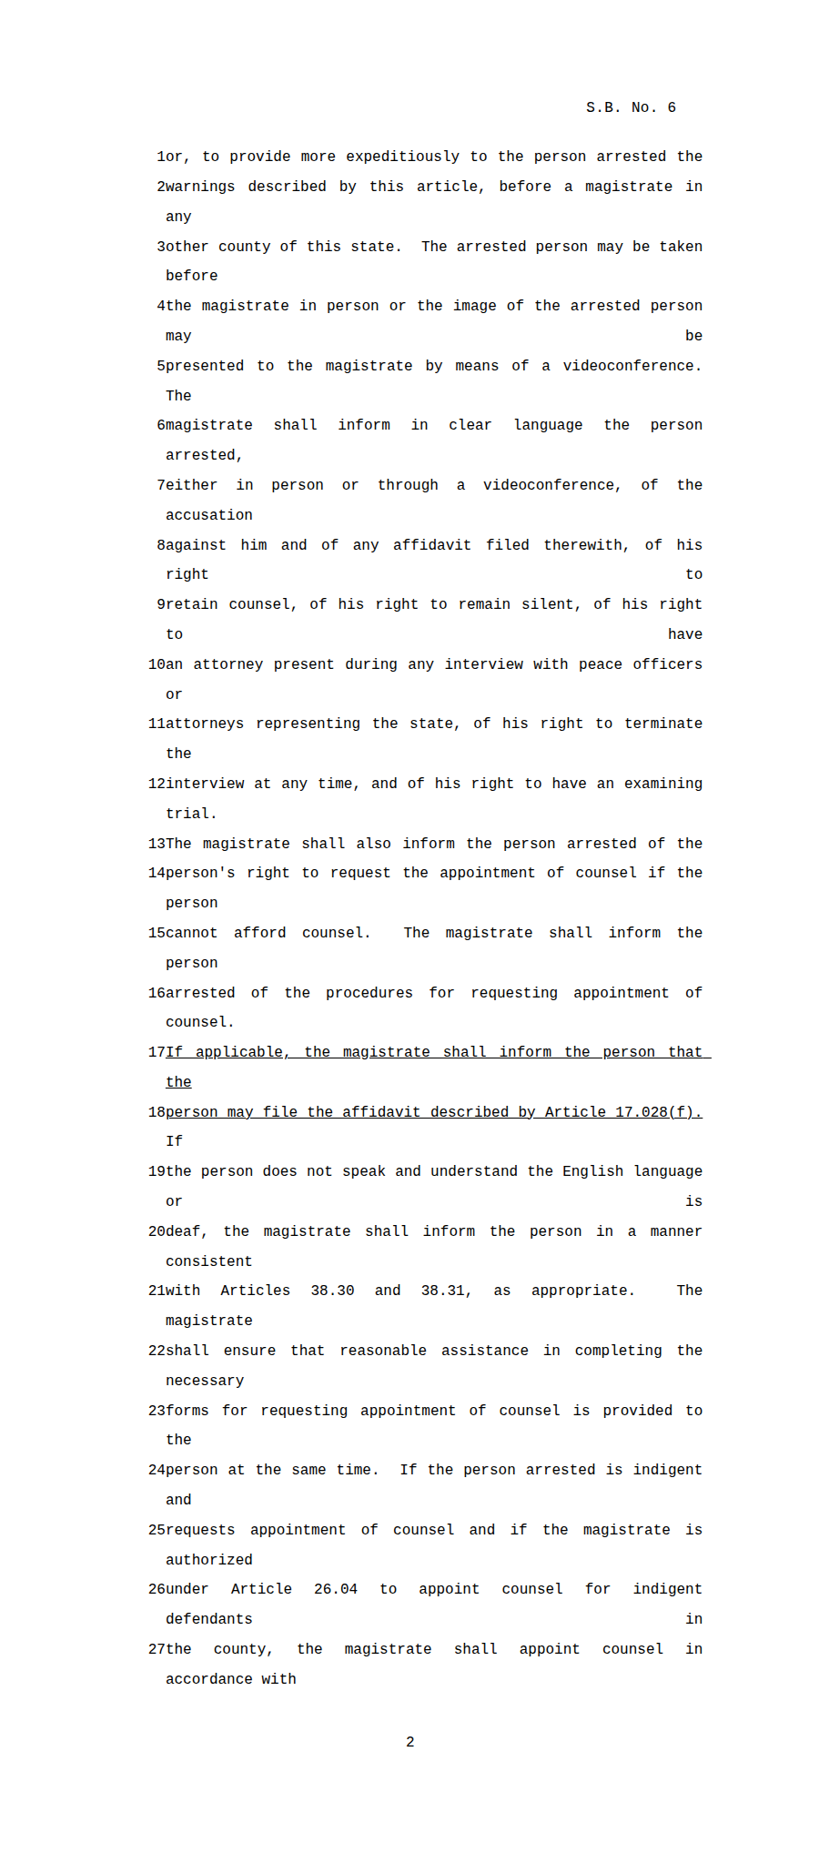S.B. No. 6
| 1 | or, to provide more expeditiously to the person arrested the |
| 2 | warnings described by this article, before a magistrate in any |
| 3 | other county of this state. The arrested person may be taken before |
| 4 | the magistrate in person or the image of the arrested person may be |
| 5 | presented to the magistrate by means of a videoconference. The |
| 6 | magistrate shall inform in clear language the person arrested, |
| 7 | either in person or through a videoconference, of the accusation |
| 8 | against him and of any affidavit filed therewith, of his right to |
| 9 | retain counsel, of his right to remain silent, of his right to have |
| 10 | an attorney present during any interview with peace officers or |
| 11 | attorneys representing the state, of his right to terminate the |
| 12 | interview at any time, and of his right to have an examining trial. |
| 13 | The magistrate shall also inform the person arrested of the |
| 14 | person's right to request the appointment of counsel if the person |
| 15 | cannot afford counsel. The magistrate shall inform the person |
| 16 | arrested of the procedures for requesting appointment of counsel. |
| 17 | If applicable, the magistrate shall inform the person that the |
| 18 | person may file the affidavit described by Article 17.028(f). If |
| 19 | the person does not speak and understand the English language or is |
| 20 | deaf, the magistrate shall inform the person in a manner consistent |
| 21 | with Articles 38.30 and 38.31, as appropriate. The magistrate |
| 22 | shall ensure that reasonable assistance in completing the necessary |
| 23 | forms for requesting appointment of counsel is provided to the |
| 24 | person at the same time. If the person arrested is indigent and |
| 25 | requests appointment of counsel and if the magistrate is authorized |
| 26 | under Article 26.04 to appoint counsel for indigent defendants in |
| 27 | the county, the magistrate shall appoint counsel in accordance with |
2